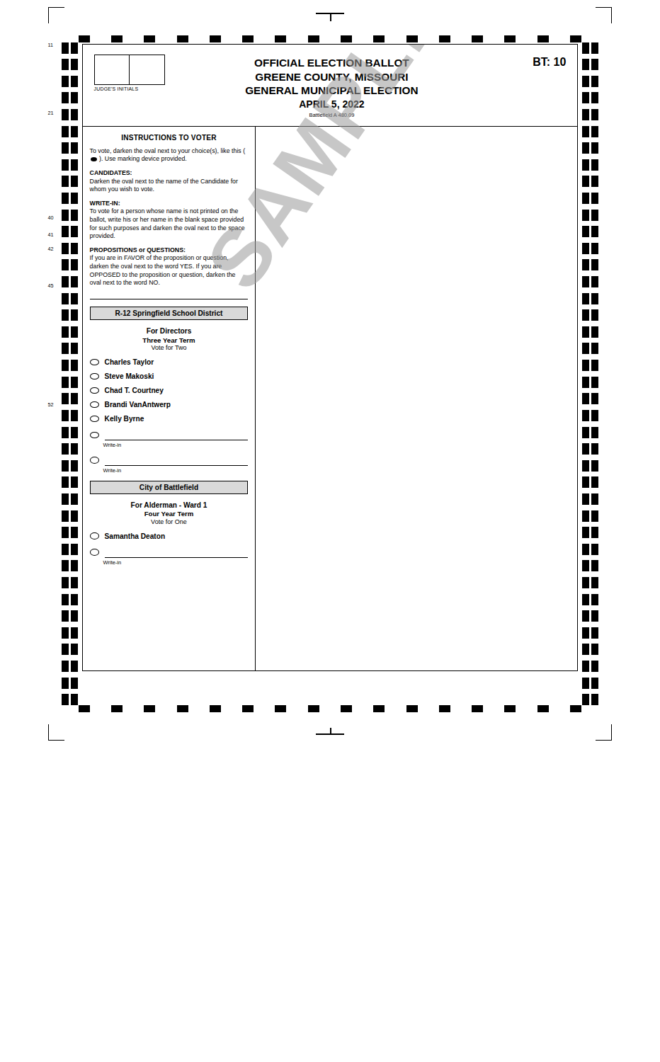11
21
40
41
42
45
52
SAMPLE
JUDGE'S INITIALS
OFFICIAL ELECTION BALLOT
GREENE COUNTY, MISSOURI
GENERAL MUNICIPAL ELECTION
APRIL 5, 2022
Battlefield A 480.09
BT: 10
INSTRUCTIONS TO VOTER
To vote, darken the oval next to your choice(s), like this ( ). Use marking device provided.
CANDIDATES:
Darken the oval next to the name of the Candidate for whom you wish to vote.
WRITE-IN:
To vote for a person whose name is not printed on the ballot, write his or her name in the blank space provided for such purposes and darken the oval next to the space provided.
PROPOSITIONS or QUESTIONS:
If you are in FAVOR of the proposition or question, darken the oval next to the word YES. If you are OPPOSED to the proposition or question, darken the oval next to the word NO.
R-12 Springfield School District
For Directors
Three Year Term
Vote for Two
Charles Taylor
Steve Makoski
Chad T. Courtney
Brandi VanAntwerp
Kelly Byrne
Write-in
Write-in
City of Battlefield
For Alderman - Ward 1
Four Year Term
Vote for One
Samantha Deaton
Write-in